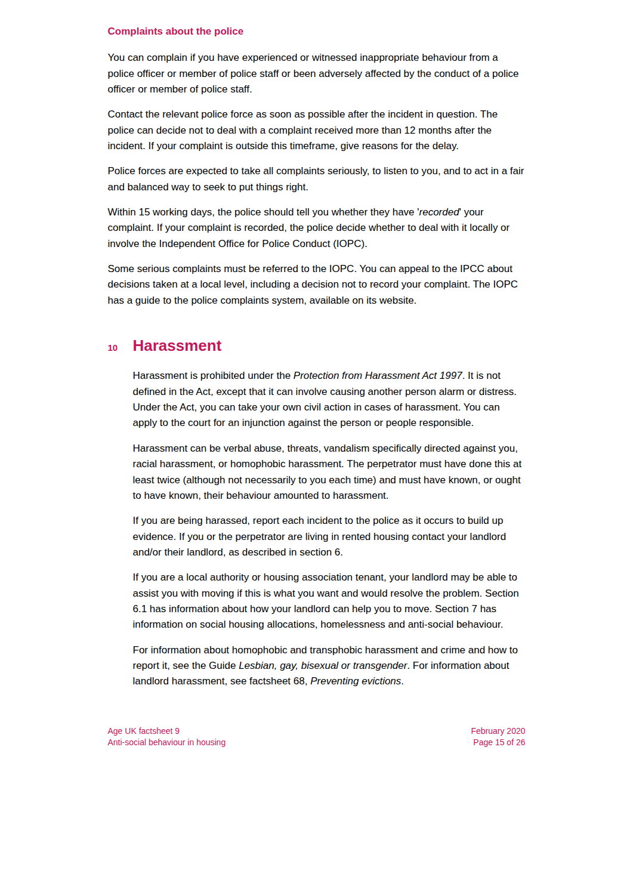Complaints about the police
You can complain if you have experienced or witnessed inappropriate behaviour from a police officer or member of police staff or been adversely affected by the conduct of a police officer or member of police staff.
Contact the relevant police force as soon as possible after the incident in question. The police can decide not to deal with a complaint received more than 12 months after the incident. If your complaint is outside this timeframe, give reasons for the delay.
Police forces are expected to take all complaints seriously, to listen to you, and to act in a fair and balanced way to seek to put things right.
Within 15 working days, the police should tell you whether they have 'recorded' your complaint. If your complaint is recorded, the police decide whether to deal with it locally or involve the Independent Office for Police Conduct (IOPC).
Some serious complaints must be referred to the IOPC. You can appeal to the IPCC about decisions taken at a local level, including a decision not to record your complaint. The IOPC has a guide to the police complaints system, available on its website.
10
Harassment
Harassment is prohibited under the Protection from Harassment Act 1997. It is not defined in the Act, except that it can involve causing another person alarm or distress. Under the Act, you can take your own civil action in cases of harassment. You can apply to the court for an injunction against the person or people responsible.
Harassment can be verbal abuse, threats, vandalism specifically directed against you, racial harassment, or homophobic harassment. The perpetrator must have done this at least twice (although not necessarily to you each time) and must have known, or ought to have known, their behaviour amounted to harassment.
If you are being harassed, report each incident to the police as it occurs to build up evidence. If you or the perpetrator are living in rented housing contact your landlord and/or their landlord, as described in section 6.
If you are a local authority or housing association tenant, your landlord may be able to assist you with moving if this is what you want and would resolve the problem. Section 6.1 has information about how your landlord can help you to move. Section 7 has information on social housing allocations, homelessness and anti-social behaviour.
For information about homophobic and transphobic harassment and crime and how to report it, see the Guide Lesbian, gay, bisexual or transgender. For information about landlord harassment, see factsheet 68, Preventing evictions.
Age UK factsheet 9
Anti-social behaviour in housing
February 2020
Page 15 of 26